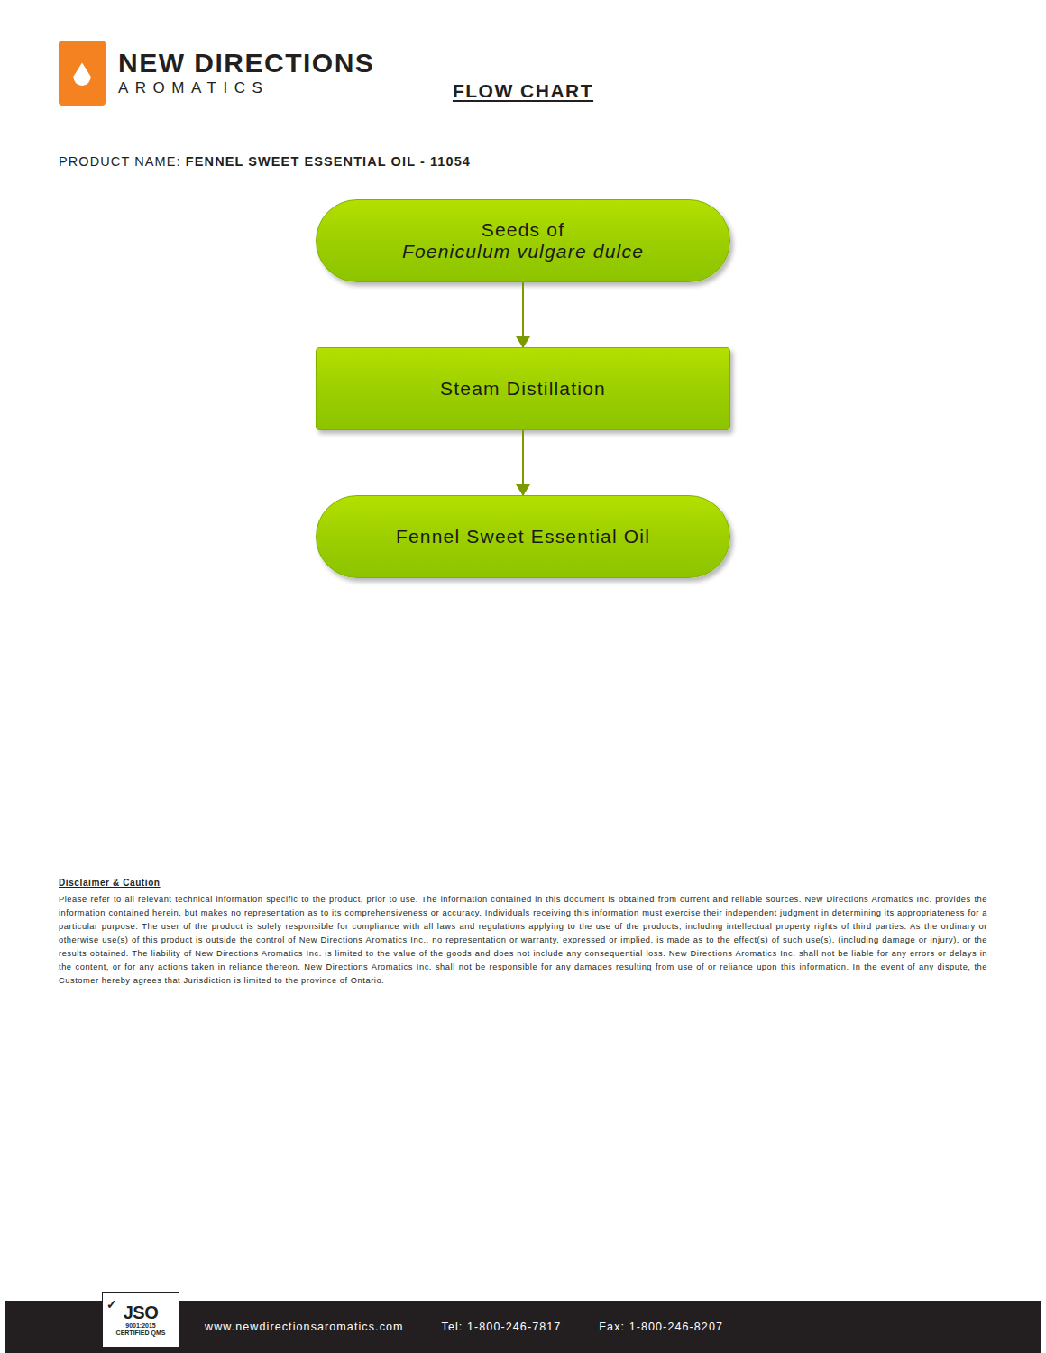NEW DIRECTIONS
AROMATICS
FLOW CHART
PRODUCT NAME: FENNEL SWEET ESSENTIAL OIL - 11054
Seeds of Foeniculum vulgare dulce
Steam Distillation
Fennel Sweet Essential Oil
Disclaimer & Caution
Please refer to all relevant technical information specific to the product, prior to use. The information contained in this document is obtained from current and reliable sources. New Directions Aromatics Inc. provides the information contained herein, but makes no representation as to its comprehensiveness or accuracy. Individuals receiving this information must exercise their independent judgment in determining its appropriateness for a particular purpose. The user of the product is solely responsible for compliance with all laws and regulations applying to the use of the products, including intellectual property rights of third parties. As the ordinary or otherwise use(s) of this product is outside the control of New Directions Aromatics Inc., no representation or warranty, expressed or implied, is made as to the effect(s) of such use(s), (including damage or injury), or the results obtained. The liability of New Directions Aromatics Inc. is limited to the value of the goods and does not include any consequential loss. New Directions Aromatics Inc. shall not be liable for any errors or delays in the content, or for any actions taken in reliance thereon. New Directions Aromatics Inc. shall not be responsible for any damages resulting from use of or reliance upon this information. In the event of any dispute, the Customer hereby agrees that Jurisdiction is limited to the province of Ontario.
✓ JSO 9001:2015 CERTIFIED QMS
www.newdirectionsaromatics.com Tel: 1-800-246-7817 Fax: 1-800-246-8207